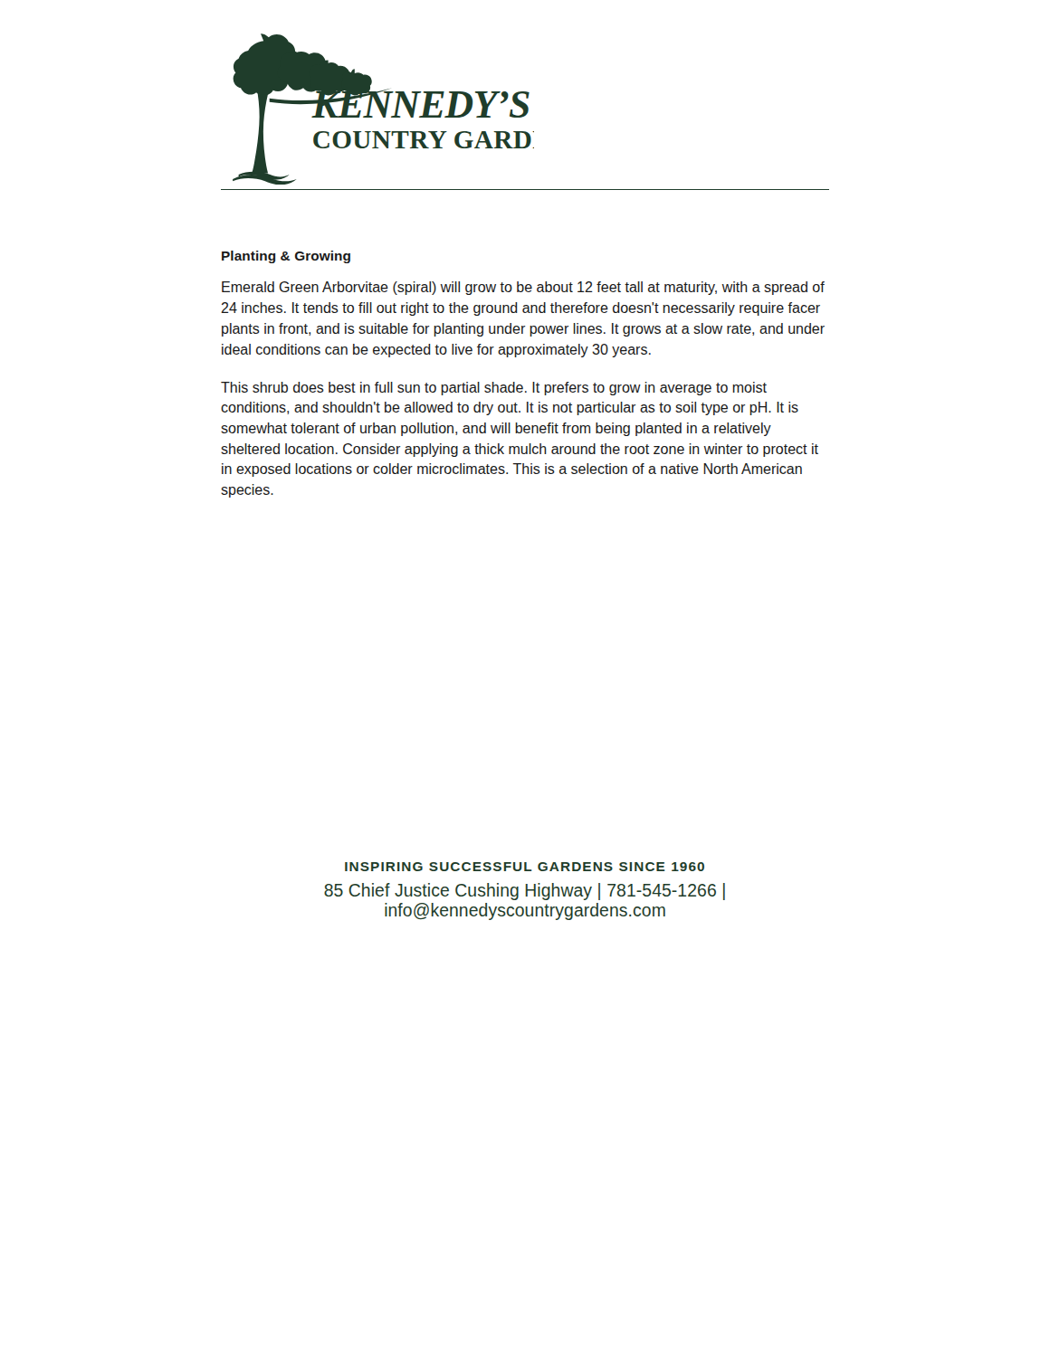KENNEDY’S COUNTRY GARDENS
Planting & Growing
Emerald Green Arborvitae (spiral) will grow to be about 12 feet tall at maturity, with a spread of 24 inches. It tends to fill out right to the ground and therefore doesn't necessarily require facer plants in front, and is suitable for planting under power lines. It grows at a slow rate, and under ideal conditions can be expected to live for approximately 30 years.
This shrub does best in full sun to partial shade. It prefers to grow in average to moist conditions, and shouldn't be allowed to dry out. It is not particular as to soil type or pH. It is somewhat tolerant of urban pollution, and will benefit from being planted in a relatively sheltered location. Consider applying a thick mulch around the root zone in winter to protect it in exposed locations or colder microclimates. This is a selection of a native North American species.
INSPIRING SUCCESSFUL GARDENS SINCE 1960
85 Chief Justice Cushing Highway | 781-545-1266 | info@kennedyscountrygardens.com